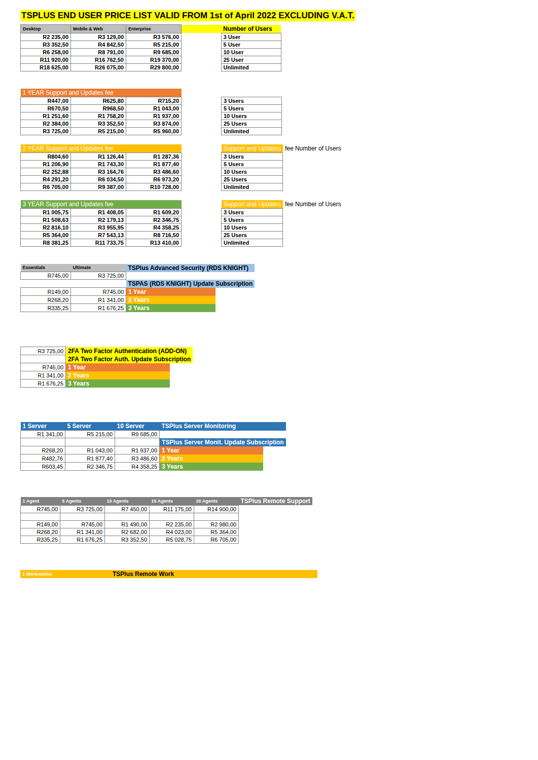TSPLUS END USER PRICE LIST VALID FROM 1st of April 2022 EXCLUDING V.A.T.
| Desktop | Mobile & Web | Enterprise | | Number of Users |
| R2 235,00 | R3 129,00 | R3 576,00 | | 3 User |
| R3 352,50 | R4 842,50 | R5 215,00 | | 5 User |
| R6 258,00 | R8 791,00 | R9 685,00 | | 10 User |
| R11 920,00 | R16 762,50 | R19 370,00 | | 25 User |
| R18 625,00 | R26 075,00 | R29 800,00 | | Unlimited |
| 1 YEAR Support and Updates fee | | |
| R447,00 | R625,80 | R715,20 | | 3 Users |
| R670,50 | R968,50 | R1 043,00 | | 5 Users |
| R1 251,60 | R1 758,20 | R1 937,00 | | 10 Users |
| R2 384,00 | R3 352,50 | R3 874,00 | | 25 Users |
| R3 725,00 | R5 215,00 | R5 960,00 | | Unlimited |
| 2 YEAR Support and Updates fee | | Support and Updates | fee Number of Users |
| R804,60 | R1 126,44 | R1 287,36 | | 3 Users | |
| R1 206,90 | R1 743,30 | R1 877,40 | | 5 Users | |
| R2 252,88 | R3 164,76 | R3 486,60 | | 10 Users | |
| R4 291,20 | R6 034,50 | R6 973,20 | | 25 Users | |
| R6 705,00 | R9 387,00 | R10 728,00 | | Unlimited | |
| 3 YEAR Support and Updates fee | | Support and Updates | fee Number of Users |
| R1 005,75 | R1 408,05 | R1 609,20 | | 3 Users | |
| R1 508,63 | R2 179,13 | R2 346,75 | | 5 Users | |
| R2 816,10 | R3 955,95 | R4 358,25 | | 10 Users | |
| R5 364,00 | R7 543,13 | R8 716,50 | | 25 Users | |
| R8 381,25 | R11 733,75 | R13 410,00 | | Unlimited | |
| Essentials | Ultimate | TSPlus Advanced Security (RDS KNIGHT) |
| R745,00 | R3 725,00 | |
| | | TSPAS (RDS KNIGHT) Update Subscription |
| R149,00 | R745,00 | 1 Year | | |
| R268,20 | R1 341,00 | 2 Years | | |
| R335,25 | R1 676,25 | 3 Years | | |
| R3 725,00 | 2FA Two Factor Authentication (ADD-ON) |
| | 2FA Two Factor Auth. Update Subscription |
| R745,00 | 1 Year | |
| R1 341,00 | 2 Years | |
| R1 676,25 | 3 Years | |
| 1 Server | 5 Server | 10 Server | TSPlus Server Monitoring |
| R1 341,00 | R5 215,00 | R9 685,00 | |
| | | | TSPlus Server Monit. Update Subscription |
| R268,20 | R1 043,00 | R1 937,00 | 1 Year | |
| R482,76 | R1 877,40 | R3 486,60 | 2 Years | |
| R603,45 | R2 346,75 | R4 358,25 | 3 Years | |
| 1 Agent | 5 Agents | 10 Agents | 15 Agents | 20 Agents | TSPlus Remote Support |
| R745,00 | R3 725,00 | R7 450,00 | R11 175,00 | R14 900,00 | |
| R149,00 | R745,00 | R1 490,00 | R2 235,00 | R2 980,00 | |
| R268,20 | R1 341,00 | R2 682,00 | R4 023,00 | R5 364,00 | |
| R335,25 | R1 676,25 | R3 352,50 | R5 028,75 | R6 705,00 | |
| 1 Workstation | TSPlus Remote Work |